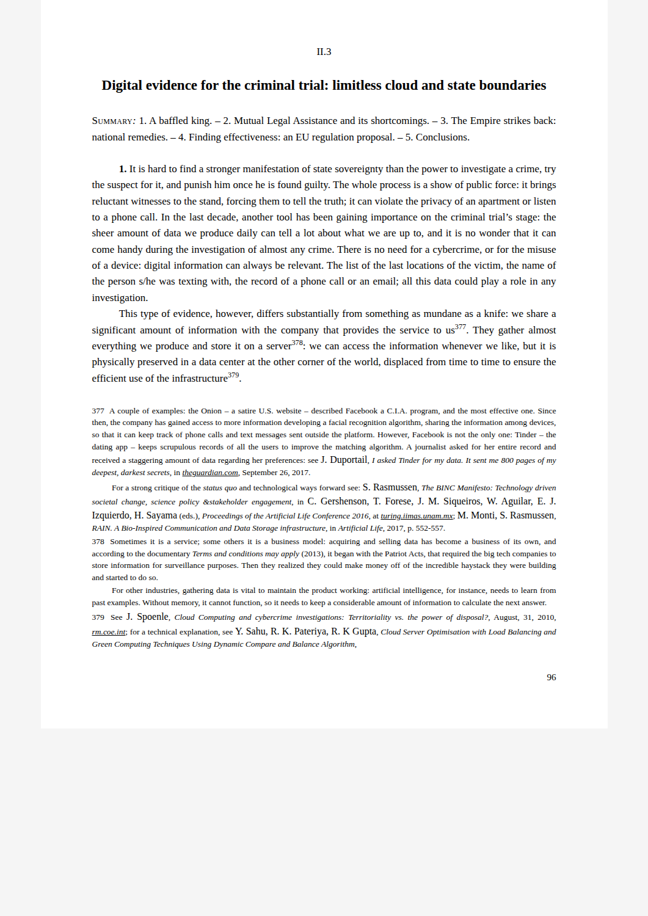II.3
Digital evidence for the criminal trial: limitless cloud and state boundaries
Summary: 1. A baffled king. – 2. Mutual Legal Assistance and its shortcomings. – 3. The Empire strikes back: national remedies. – 4. Finding effectiveness: an EU regulation proposal. – 5. Conclusions.
1. It is hard to find a stronger manifestation of state sovereignty than the power to investigate a crime, try the suspect for it, and punish him once he is found guilty. The whole process is a show of public force: it brings reluctant witnesses to the stand, forcing them to tell the truth; it can violate the privacy of an apartment or listen to a phone call. In the last decade, another tool has been gaining importance on the criminal trial’s stage: the sheer amount of data we produce daily can tell a lot about what we are up to, and it is no wonder that it can come handy during the investigation of almost any crime. There is no need for a cybercrime, or for the misuse of a device: digital information can always be relevant. The list of the last locations of the victim, the name of the person s/he was texting with, the record of a phone call or an email; all this data could play a role in any investigation.
This type of evidence, however, differs substantially from something as mundane as a knife: we share a significant amount of information with the company that provides the service to us377. They gather almost everything we produce and store it on a server378: we can access the information whenever we like, but it is physically preserved in a data center at the other corner of the world, displaced from time to time to ensure the efficient use of the infrastructure379.
377 A couple of examples: the Onion – a satire U.S. website – described Facebook a C.I.A. program, and the most effective one. Since then, the company has gained access to more information developing a facial recognition algorithm, sharing the information among devices, so that it can keep track of phone calls and text messages sent outside the platform. However, Facebook is not the only one: Tinder – the dating app – keeps scrupulous records of all the users to improve the matching algorithm. A journalist asked for her entire record and received a staggering amount of data regarding her preferences: see J. Duportail, I asked Tinder for my data. It sent me 800 pages of my deepest, darkest secrets, in theguardian.com, September 26, 2017.
For a strong critique of the status quo and technological ways forward see: S. Rasmussen, The BINC Manifesto: Technology driven societal change, science policy &stakeholder engagement, in C. Gershenson, T. Forese, J. M. Siqueiros, W. Aguilar, E. J. Izquierdo, H. Sayama (eds.), Proceedings of the Artificial Life Conference 2016, at turing.iimas.unam.mx; M. Monti, S. Rasmussen, RAIN. A Bio-Inspired Communication and Data Storage infrastructure, in Artificial Life, 2017, p. 552-557.
378 Sometimes it is a service; some others it is a business model: acquiring and selling data has become a business of its own, and according to the documentary Terms and conditions may apply (2013), it began with the Patriot Acts, that required the big tech companies to store information for surveillance purposes. Then they realized they could make money off of the incredible haystack they were building and started to do so.
For other industries, gathering data is vital to maintain the product working: artificial intelligence, for instance, needs to learn from past examples. Without memory, it cannot function, so it needs to keep a considerable amount of information to calculate the next answer.
379 See J. Spoenle, Cloud Computing and cybercrime investigations: Territoriality vs. the power of disposal?, August, 31, 2010, rm.coe.int; for a technical explanation, see Y. Sahu, R. K. Pateriya, R. K Gupta, Cloud Server Optimisation with Load Balancing and Green Computing Techniques Using Dynamic Compare and Balance Algorithm,
96